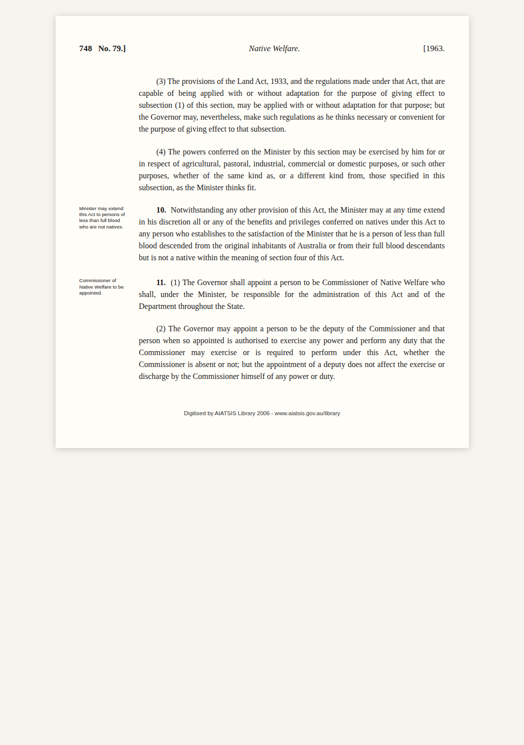748 No. 79.] Native Welfare. [1963.
(3) The provisions of the Land Act, 1933, and the regulations made under that Act, that are capable of being applied with or without adaptation for the purpose of giving effect to subsection (1) of this section, may be applied with or without adaptation for that purpose; but the Governor may, nevertheless, make such regulations as he thinks necessary or convenient for the purpose of giving effect to that subsection.
(4) The powers conferred on the Minister by this section may be exercised by him for or in respect of agricultural, pastoral, industrial, commercial or domestic purposes, or such other purposes, whether of the same kind as, or a different kind from, those specified in this subsection, as the Minister thinks fit.
Minister may extend this Act to persons of less than full blood who are not natives.
10. Notwithstanding any other provision of this Act, the Minister may at any time extend in his discretion all or any of the benefits and privileges conferred on natives under this Act to any person who establishes to the satisfaction of the Minister that he is a person of less than full blood descended from the original inhabitants of Australia or from their full blood descendants but is not a native within the meaning of section four of this Act.
Commissioner of Native Welfare to be appointed.
11. (1) The Governor shall appoint a person to be Commissioner of Native Welfare who shall, under the Minister, be responsible for the administration of this Act and of the Department throughout the State.
(2) The Governor may appoint a person to be the deputy of the Commissioner and that person when so appointed is authorised to exercise any power and perform any duty that the Commissioner may exercise or is required to perform under this Act, whether the Commissioner is absent or not; but the appointment of a deputy does not affect the exercise or discharge by the Commissioner himself of any power or duty.
Digitised by AIATSIS Library 2006 - www.aiatsis.gov.au/library